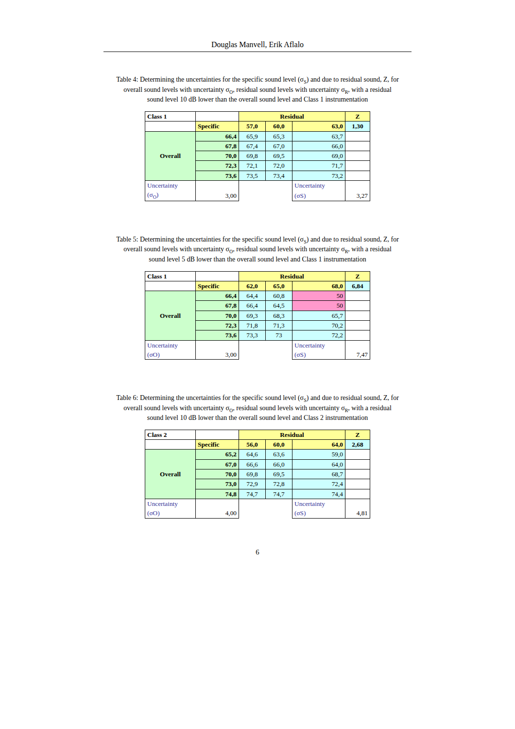Douglas Manvell, Erik Aflalo
Table 4: Determining the uncertainties for the specific sound level (σS) and due to residual sound, Z, for overall sound levels with uncertainty σO, residual sound levels with uncertainty σR, with a residual sound level 10 dB lower than the overall sound level and Class 1 instrumentation
| Class 1 | | Residual | Z |
| | Specific | 57,0 | 60,0 | 63,0 | 1,30 |
| Overall | 66,4 | 65,9 | 65,3 | 63,7 | |
| 67,8 | 67,4 | 67,0 | 66,0 | |
| 70,0 | 69,8 | 69,5 | 69,0 | |
| 72,3 | 72,1 | 72,0 | 71,7 | |
| 73,6 | 73,5 | 73,4 | 73,2 | |
| Uncertainty | | | Uncertainty | |
| (σ O ) | 3,00 | | (σS) | 3,27 |
Table 5: Determining the uncertainties for the specific sound level (σS) and due to residual sound, Z, for overall sound levels with uncertainty σO, residual sound levels with uncertainty σR, with a residual sound level 5 dB lower than the overall sound level and Class 1 instrumentation
| Class 1 | | Residual | Z |
| | Specific | 62,0 | 65,0 | 68,0 | 6,84 |
| Overall | 66,4 | 64,4 | 60,8 | 50 | |
| 67,8 | 66,4 | 64,5 | 50 | |
| 70,0 | 69,3 | 68,3 | 65,7 | |
| 72,3 | 71,8 | 71,3 | 70,2 | |
| 73,6 | 73,3 | 73 | 72,2 | |
| Uncertainty | | | Uncertainty | |
| (σO) | 3,00 | | (σS) | 7,47 |
Table 6: Determining the uncertainties for the specific sound level (σS) and due to residual sound, Z, for overall sound levels with uncertainty σO, residual sound levels with uncertainty σR, with a residual sound level 10 dB lower than the overall sound level and Class 2 instrumentation
| Class 2 | | Residual | Z |
| | Specific | 56,0 | 60,0 | 64,0 | 2,68 |
| Overall | 65,2 | 64,6 | 63,6 | 59,0 | |
| 67,0 | 66,6 | 66,0 | 64,0 | |
| 70,0 | 69,8 | 69,5 | 68,7 | |
| 73,0 | 72,9 | 72,8 | 72,4 | |
| 74,8 | 74,7 | 74,7 | 74,4 | |
| Uncertainty | | | Uncertainty | |
| (σO) | 4,00 | | (σS) | 4,81 |
6